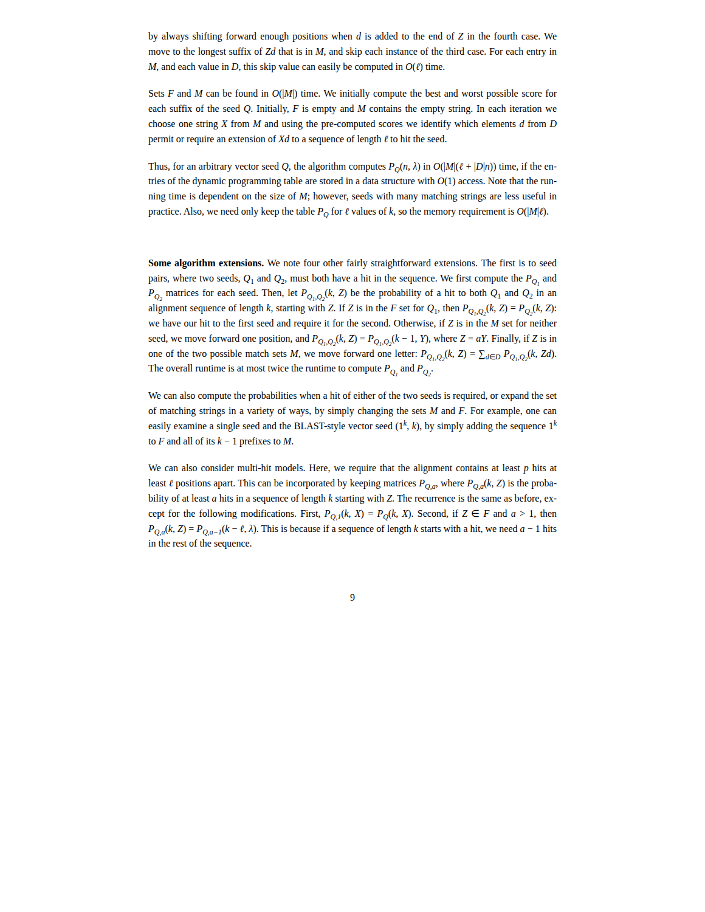by always shifting forward enough positions when d is added to the end of Z in the fourth case. We move to the longest suffix of Zd that is in M, and skip each instance of the third case. For each entry in M, and each value in D, this skip value can easily be computed in O(ℓ) time.
Sets F and M can be found in O(|M|) time. We initially compute the best and worst possible score for each suffix of the seed Q. Initially, F is empty and M contains the empty string. In each iteration we choose one string X from M and using the pre-computed scores we identify which elements d from D permit or require an extension of Xd to a sequence of length ℓ to hit the seed.
Thus, for an arbitrary vector seed Q, the algorithm computes PQ(n, λ) in O(|M|(ℓ + |D|n)) time, if the entries of the dynamic programming table are stored in a data structure with O(1) access. Note that the running time is dependent on the size of M; however, seeds with many matching strings are less useful in practice. Also, we need only keep the table PQ for ℓ values of k, so the memory requirement is O(|M|ℓ).
Some algorithm extensions. We note four other fairly straightforward extensions. The first is to seed pairs, where two seeds, Q1 and Q2, must both have a hit in the sequence. We first compute the PQ1 and PQ2 matrices for each seed. Then, let PQ1,Q2(k, Z) be the probability of a hit to both Q1 and Q2 in an alignment sequence of length k, starting with Z. If Z is in the F set for Q1, then PQ1,Q2(k, Z) = PQ2(k, Z): we have our hit to the first seed and require it for the second. Otherwise, if Z is in the M set for neither seed, we move forward one position, and PQ1,Q2(k, Z) = PQ1,Q2(k − 1, Y), where Z = aY. Finally, if Z is in one of the two possible match sets M, we move forward one letter: PQ1,Q2(k, Z) = ∑d∈D PQ1,Q2(k, Zd). The overall runtime is at most twice the runtime to compute PQ1 and PQ2.
We can also compute the probabilities when a hit of either of the two seeds is required, or expand the set of matching strings in a variety of ways, by simply changing the sets M and F. For example, one can easily examine a single seed and the BLAST-style vector seed (1k, k), by simply adding the sequence 1k to F and all of its k − 1 prefixes to M.
We can also consider multi-hit models. Here, we require that the alignment contains at least p hits at least ℓ positions apart. This can be incorporated by keeping matrices PQ,a, where PQ,a(k, Z) is the probability of at least a hits in a sequence of length k starting with Z. The recurrence is the same as before, except for the following modifications. First, PQ,1(k, X) = PQ(k, X). Second, if Z ∈ F and a > 1, then PQ,a(k, Z) = PQ,a−1(k − ℓ, λ). This is because if a sequence of length k starts with a hit, we need a − 1 hits in the rest of the sequence.
9